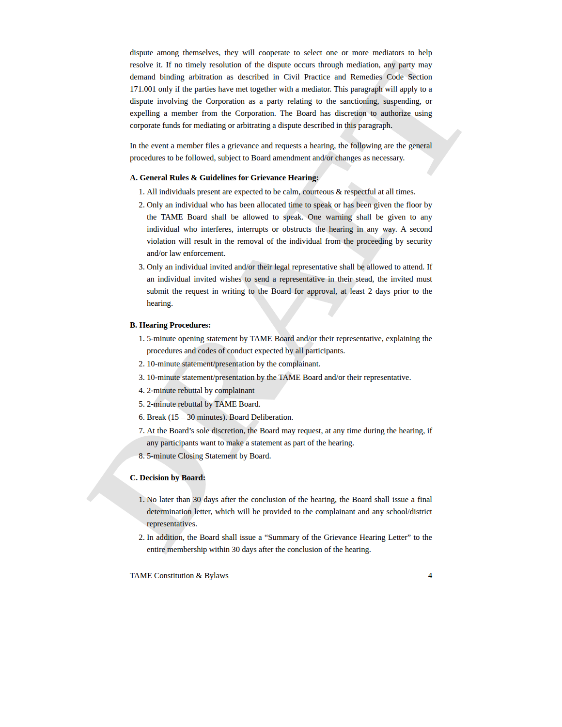DRAFT
dispute among themselves, they will cooperate to select one or more mediators to help resolve it. If no timely resolution of the dispute occurs through mediation, any party may demand binding arbitration as described in Civil Practice and Remedies Code Section 171.001 only if the parties have met together with a mediator. This paragraph will apply to a dispute involving the Corporation as a party relating to the sanctioning, suspending, or expelling a member from the Corporation. The Board has discretion to authorize using corporate funds for mediating or arbitrating a dispute described in this paragraph.
In the event a member files a grievance and requests a hearing, the following are the general procedures to be followed, subject to Board amendment and/or changes as necessary.
A. General Rules & Guidelines for Grievance Hearing:
All individuals present are expected to be calm, courteous & respectful at all times.
Only an individual who has been allocated time to speak or has been given the floor by the TAME Board shall be allowed to speak. One warning shall be given to any individual who interferes, interrupts or obstructs the hearing in any way. A second violation will result in the removal of the individual from the proceeding by security and/or law enforcement.
Only an individual invited and/or their legal representative shall be allowed to attend. If an individual invited wishes to send a representative in their stead, the invited must submit the request in writing to the Board for approval, at least 2 days prior to the hearing.
B. Hearing Procedures:
5-minute opening statement by TAME Board and/or their representative, explaining the procedures and codes of conduct expected by all participants.
10-minute statement/presentation by the complainant.
10-minute statement/presentation by the TAME Board and/or their representative.
2-minute rebuttal by complainant
2-minute rebuttal by TAME Board.
Break (15 – 30 minutes). Board Deliberation.
At the Board’s sole discretion, the Board may request, at any time during the hearing, if any participants want to make a statement as part of the hearing.
5-minute Closing Statement by Board.
C. Decision by Board:
No later than 30 days after the conclusion of the hearing, the Board shall issue a final determination letter, which will be provided to the complainant and any school/district representatives.
In addition, the Board shall issue a “Summary of the Grievance Hearing Letter” to the entire membership within 30 days after the conclusion of the hearing.
TAME Constitution & Bylaws
4